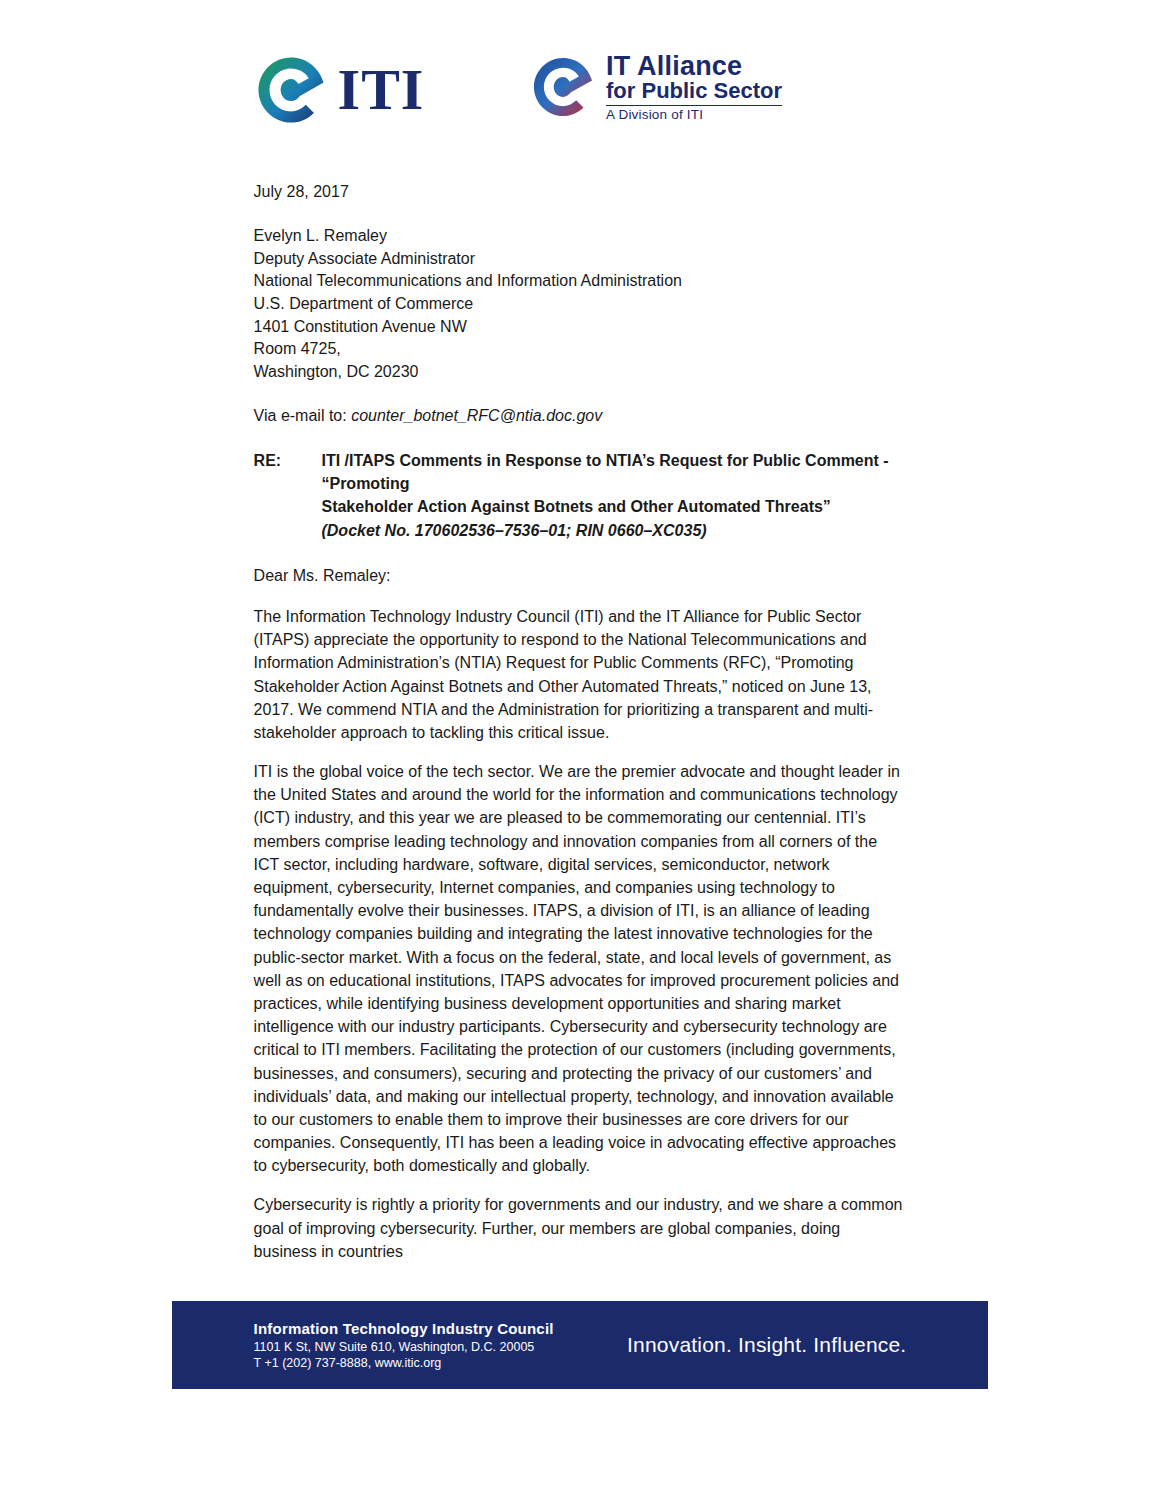ITI
IT Alliance
for Public Sector
A Division of ITI
July 28, 2017
Evelyn L. Remaley
Deputy Associate Administrator
National Telecommunications and Information Administration
U.S. Department of Commerce
1401 Constitution Avenue NW
Room 4725,
Washington, DC 20230
Via e-mail to: counter_botnet_RFC@ntia.doc.gov
RE:
ITI /ITAPS Comments in Response to NTIA’s Request for Public Comment - “Promoting Stakeholder Action Against Botnets and Other Automated Threats” (Docket No. 170602536–7536–01; RIN 0660–XC035)
Dear Ms. Remaley:
The Information Technology Industry Council (ITI) and the IT Alliance for Public Sector (ITAPS) appreciate the opportunity to respond to the National Telecommunications and Information Administration’s (NTIA) Request for Public Comments (RFC), “Promoting Stakeholder Action Against Botnets and Other Automated Threats,” noticed on June 13, 2017. We commend NTIA and the Administration for prioritizing a transparent and multi-stakeholder approach to tackling this critical issue.
ITI is the global voice of the tech sector. We are the premier advocate and thought leader in the United States and around the world for the information and communications technology (ICT) industry, and this year we are pleased to be commemorating our centennial. ITI’s members comprise leading technology and innovation companies from all corners of the ICT sector, including hardware, software, digital services, semiconductor, network equipment, cybersecurity, Internet companies, and companies using technology to fundamentally evolve their businesses. ITAPS, a division of ITI, is an alliance of leading technology companies building and integrating the latest innovative technologies for the public-sector market. With a focus on the federal, state, and local levels of government, as well as on educational institutions, ITAPS advocates for improved procurement policies and practices, while identifying business development opportunities and sharing market intelligence with our industry participants. Cybersecurity and cybersecurity technology are critical to ITI members. Facilitating the protection of our customers (including governments, businesses, and consumers), securing and protecting the privacy of our customers’ and individuals’ data, and making our intellectual property, technology, and innovation available to our customers to enable them to improve their businesses are core drivers for our companies. Consequently, ITI has been a leading voice in advocating effective approaches to cybersecurity, both domestically and globally.
Cybersecurity is rightly a priority for governments and our industry, and we share a common goal of improving cybersecurity. Further, our members are global companies, doing business in countries
Information Technology Industry Council
1101 K St, NW Suite 610, Washington, D.C. 20005
T +1 (202) 737-8888, www.itic.org
Innovation. Insight. Influence.